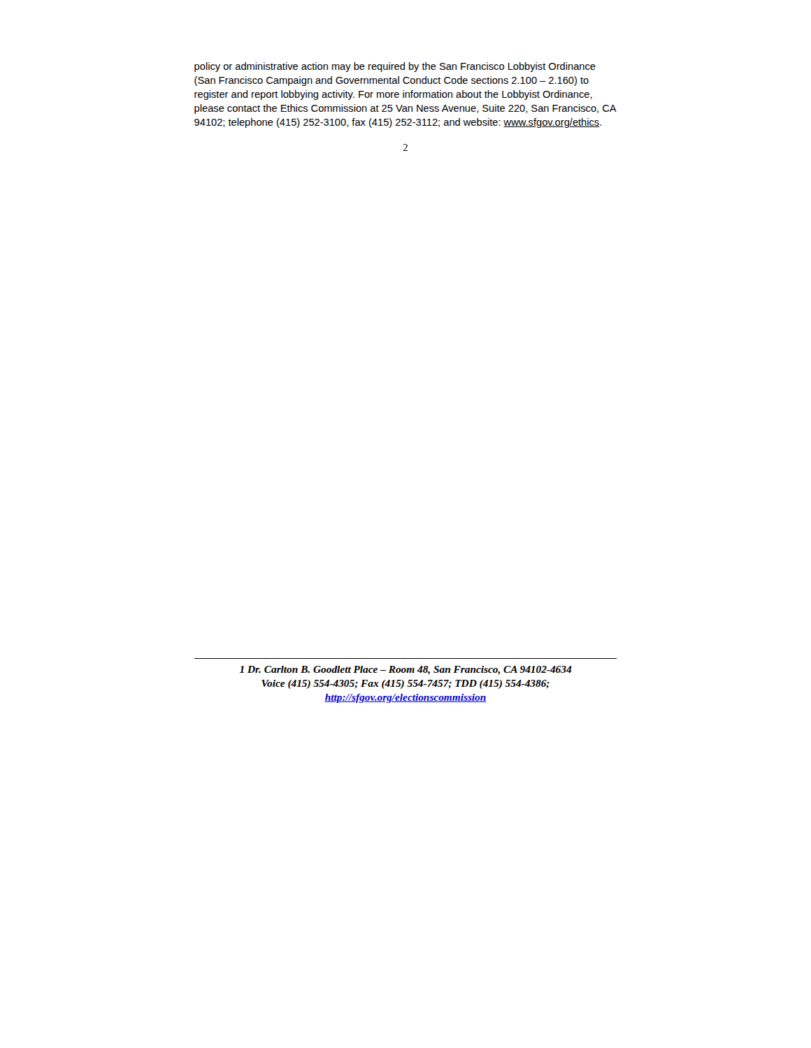policy or administrative action may be required by the San Francisco Lobbyist Ordinance (San Francisco Campaign and Governmental Conduct Code sections 2.100 – 2.160) to register and report lobbying activity. For more information about the Lobbyist Ordinance, please contact the Ethics Commission at 25 Van Ness Avenue, Suite 220, San Francisco, CA 94102; telephone (415) 252-3100, fax (415) 252-3112; and website: www.sfgov.org/ethics.
2
1 Dr. Carlton B. Goodlett Place – Room 48, San Francisco, CA 94102-4634
Voice (415) 554-4305; Fax (415) 554-7457; TDD (415) 554-4386; http://sfgov.org/electionscommission